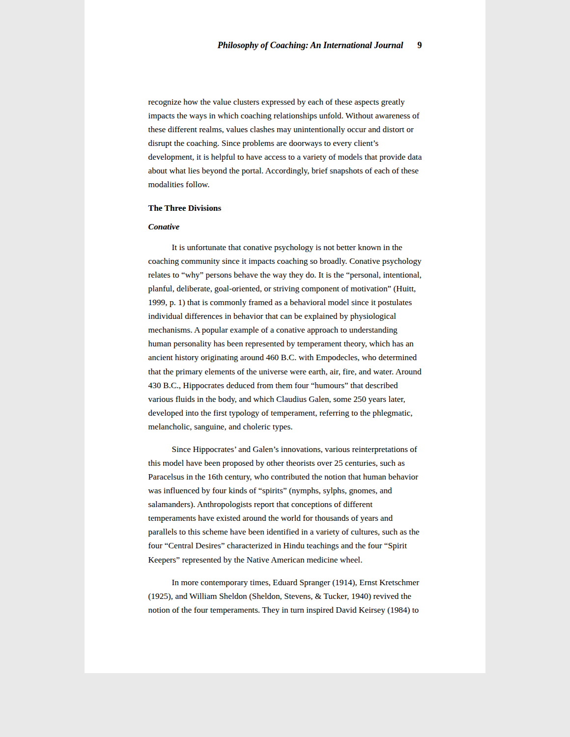Philosophy of Coaching: An International Journal9
recognize how the value clusters expressed by each of these aspects greatly impacts the ways in which coaching relationships unfold. Without awareness of these different realms, values clashes may unintentionally occur and distort or disrupt the coaching. Since problems are doorways to every client’s development, it is helpful to have access to a variety of models that provide data about what lies beyond the portal. Accordingly, brief snapshots of each of these modalities follow.
The Three Divisions
Conative
It is unfortunate that conative psychology is not better known in the coaching community since it impacts coaching so broadly. Conative psychology relates to “why” persons behave the way they do. It is the “personal, intentional, planful, deliberate, goal-oriented, or striving component of motivation” (Huitt, 1999, p. 1) that is commonly framed as a behavioral model since it postulates individual differences in behavior that can be explained by physiological mechanisms. A popular example of a conative approach to understanding human personality has been represented by temperament theory, which has an ancient history originating around 460 B.C. with Empodecles, who determined that the primary elements of the universe were earth, air, fire, and water. Around 430 B.C., Hippocrates deduced from them four “humours” that described various fluids in the body, and which Claudius Galen, some 250 years later, developed into the first typology of temperament, referring to the phlegmatic, melancholic, sanguine, and choleric types.
Since Hippocrates’ and Galen’s innovations, various reinterpretations of this model have been proposed by other theorists over 25 centuries, such as Paracelsus in the 16th century, who contributed the notion that human behavior was influenced by four kinds of “spirits” (nymphs, sylphs, gnomes, and salamanders). Anthropologists report that conceptions of different temperaments have existed around the world for thousands of years and parallels to this scheme have been identified in a variety of cultures, such as the four “Central Desires” characterized in Hindu teachings and the four “Spirit Keepers” represented by the Native American medicine wheel.
In more contemporary times, Eduard Spranger (1914), Ernst Kretschmer (1925), and William Sheldon (Sheldon, Stevens, & Tucker, 1940) revived the notion of the four temperaments. They in turn inspired David Keirsey (1984) to